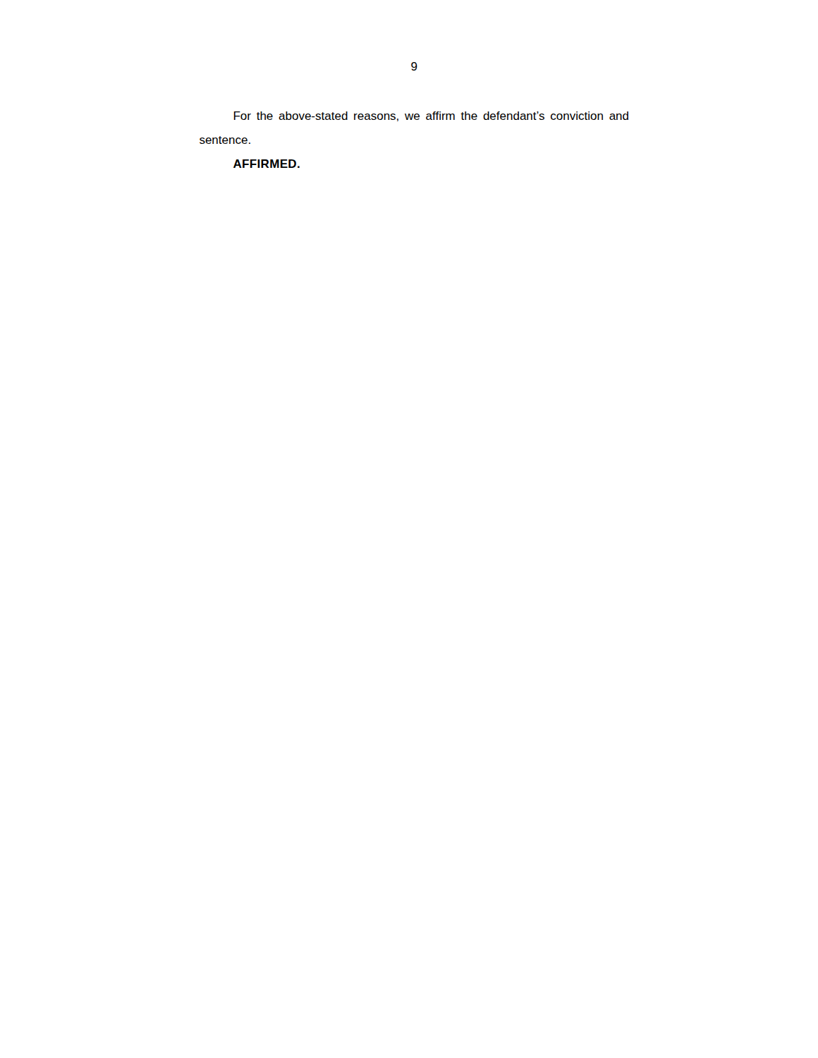9
For the above-stated reasons, we affirm the defendant’s conviction and sentence.
AFFIRMED.